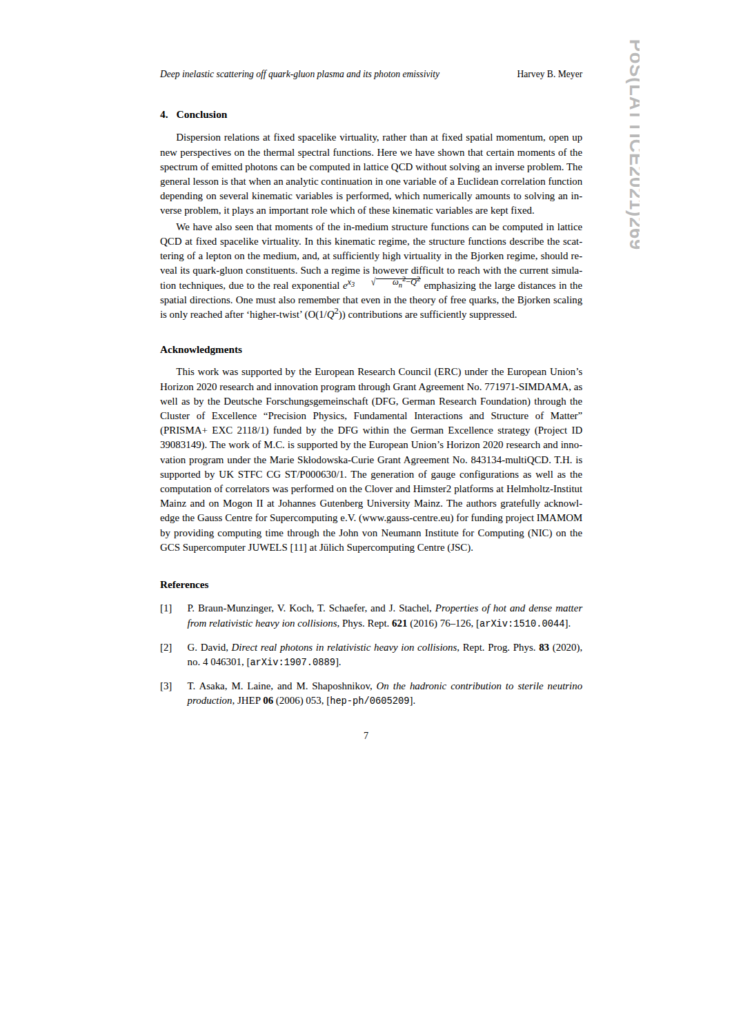Deep inelastic scattering off quark-gluon plasma and its photon emissivity
Harvey B. Meyer
4. Conclusion
Dispersion relations at fixed spacelike virtuality, rather than at fixed spatial momentum, open up new perspectives on the thermal spectral functions. Here we have shown that certain moments of the spectrum of emitted photons can be computed in lattice QCD without solving an inverse problem. The general lesson is that when an analytic continuation in one variable of a Euclidean correlation function depending on several kinematic variables is performed, which numerically amounts to solving an inverse problem, it plays an important role which of these kinematic variables are kept fixed.
We have also seen that moments of the in-medium structure functions can be computed in lattice QCD at fixed spacelike virtuality. In this kinematic regime, the structure functions describe the scattering of a lepton on the medium, and, at sufficiently high virtuality in the Bjorken regime, should reveal its quark-gluon constituents. Such a regime is however difficult to reach with the current simulation techniques, due to the real exponential ex3√ωn2−Q2 emphasizing the large distances in the spatial directions. One must also remember that even in the theory of free quarks, the Bjorken scaling is only reached after ‘higher-twist’ (O(1/Q2)) contributions are sufficiently suppressed.
Acknowledgments
This work was supported by the European Research Council (ERC) under the European Union’s Horizon 2020 research and innovation program through Grant Agreement No. 771971-SIMDAMA, as well as by the Deutsche Forschungsgemeinschaft (DFG, German Research Foundation) through the Cluster of Excellence “Precision Physics, Fundamental Interactions and Structure of Matter” (PRISMA+ EXC 2118/1) funded by the DFG within the German Excellence strategy (Project ID 39083149). The work of M.C. is supported by the European Union’s Horizon 2020 research and innovation program under the Marie Skłodowska-Curie Grant Agreement No. 843134-multiQCD. T.H. is supported by UK STFC CG ST/P000630/1. The generation of gauge configurations as well as the computation of correlators was performed on the Clover and Himster2 platforms at Helmholtz-Institut Mainz and on Mogon II at Johannes Gutenberg University Mainz. The authors gratefully acknowledge the Gauss Centre for Supercomputing e.V. (www.gauss-centre.eu) for funding project IMAMOM by providing computing time through the John von Neumann Institute for Computing (NIC) on the GCS Supercomputer JUWELS [11] at Jülich Supercomputing Centre (JSC).
References
[1] P. Braun-Munzinger, V. Koch, T. Schaefer, and J. Stachel, Properties of hot and dense matter from relativistic heavy ion collisions, Phys. Rept. 621 (2016) 76–126, [arXiv:1510.0044].
[2] G. David, Direct real photons in relativistic heavy ion collisions, Rept. Prog. Phys. 83 (2020), no. 4 046301, [arXiv:1907.0889].
[3] T. Asaka, M. Laine, and M. Shaposhnikov, On the hadronic contribution to sterile neutrino production, JHEP 06 (2006) 053, [hep-ph/0605209].
PoS(LATTICE2021)269
7